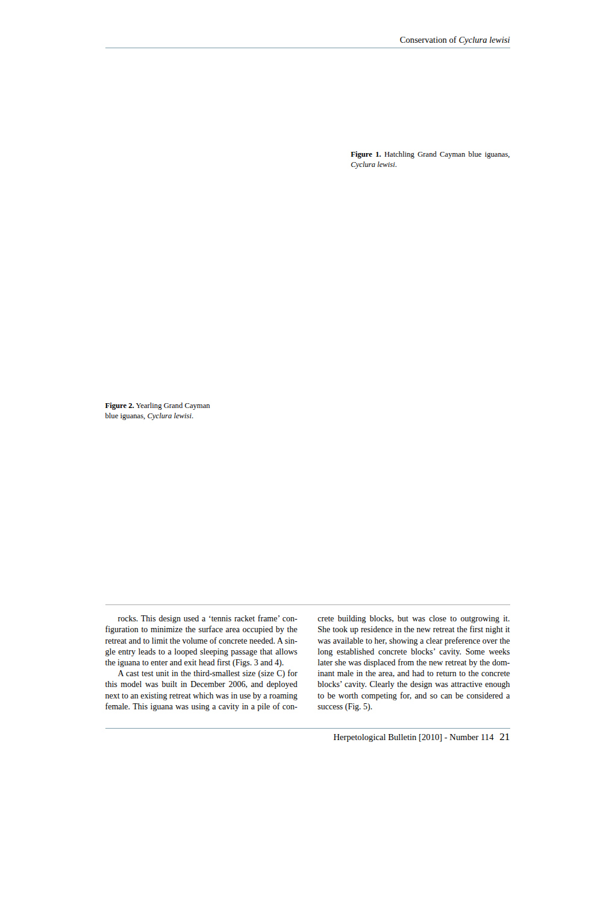Conservation of Cyclura lewisi
Figure 1. Hatchling Grand Cayman blue iguanas, Cyclura lewisi.
Figure 2. Yearling Grand Cayman blue iguanas, Cyclura lewisi.
rocks. This design used a ‘tennis racket frame’ configuration to minimize the surface area occupied by the retreat and to limit the volume of concrete needed. A single entry leads to a looped sleeping passage that allows the iguana to enter and exit head first (Figs. 3 and 4).
A cast test unit in the third-smallest size (size C) for this model was built in December 2006, and deployed next to an existing retreat which was in use by a roaming female. This iguana was using a cavity in a pile of concrete building blocks, but was close to outgrowing it. She took up residence in the new retreat the first night it was available to her, showing a clear preference over the long established concrete blocks’ cavity. Some weeks later she was displaced from the new retreat by the dominant male in the area, and had to return to the concrete blocks’ cavity. Clearly the design was attractive enough to be worth competing for, and so can be considered a success (Fig. 5).
Herpetological Bulletin [2010] - Number 114 21